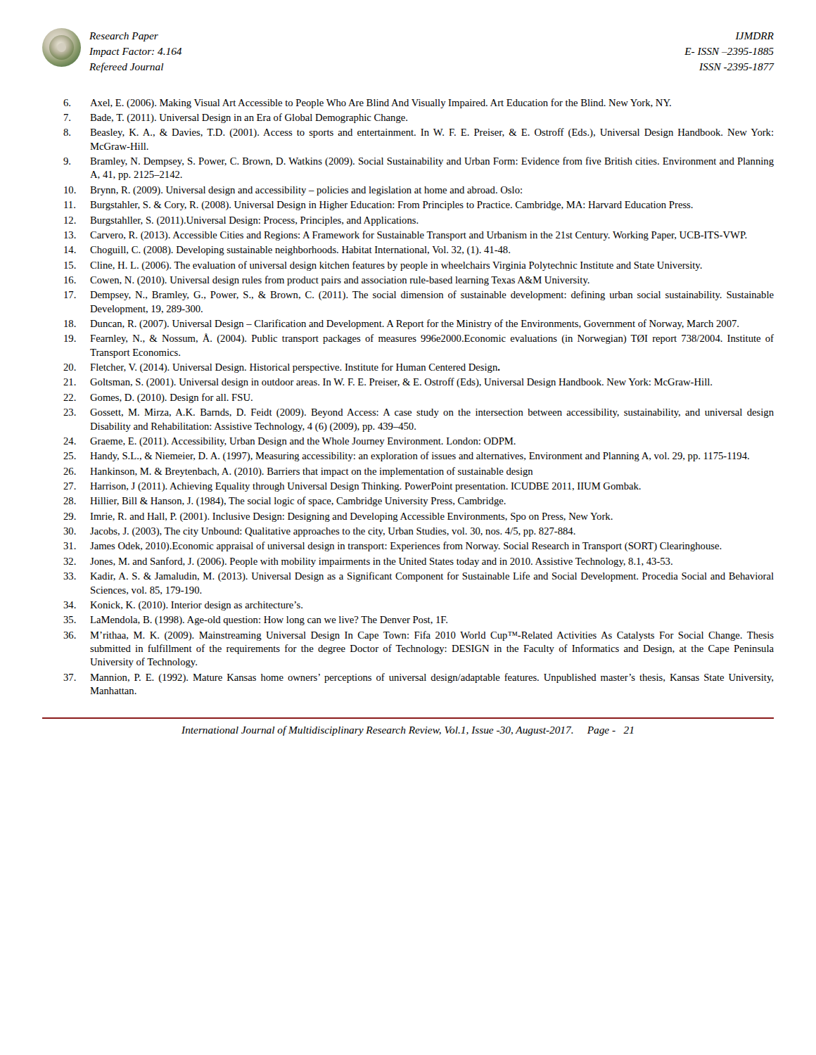Research Paper
Impact Factor: 4.164
Refereed Journal
IJMDRR
E- ISSN –2395-1885
ISSN -2395-1877
Axel, E. (2006). Making Visual Art Accessible to People Who Are Blind And Visually Impaired. Art Education for the Blind. New York, NY.
Bade, T. (2011). Universal Design in an Era of Global Demographic Change.
Beasley, K. A., & Davies, T.D. (2001). Access to sports and entertainment. In W. F. E. Preiser, & E. Ostroff (Eds.), Universal Design Handbook. New York: McGraw-Hill.
Bramley, N. Dempsey, S. Power, C. Brown, D. Watkins (2009). Social Sustainability and Urban Form: Evidence from five British cities. Environment and Planning A, 41, pp. 2125–2142.
Brynn, R. (2009). Universal design and accessibility – policies and legislation at home and abroad. Oslo:
Burgstahler, S. & Cory, R. (2008). Universal Design in Higher Education: From Principles to Practice. Cambridge, MA: Harvard Education Press.
Burgstahller, S. (2011).Universal Design: Process, Principles, and Applications.
Carvero, R. (2013). Accessible Cities and Regions: A Framework for Sustainable Transport and Urbanism in the 21st Century. Working Paper, UCB-ITS-VWP.
Choguill, C. (2008). Developing sustainable neighborhoods. Habitat International, Vol. 32, (1). 41-48.
Cline, H. L. (2006). The evaluation of universal design kitchen features by people in wheelchairs Virginia Polytechnic Institute and State University.
Cowen, N. (2010). Universal design rules from product pairs and association rule-based learning Texas A&M University.
Dempsey, N., Bramley, G., Power, S., & Brown, C. (2011). The social dimension of sustainable development: defining urban social sustainability. Sustainable Development, 19, 289-300.
Duncan, R. (2007). Universal Design – Clarification and Development. A Report for the Ministry of the Environments, Government of Norway, March 2007.
Fearnley, N., & Nossum, Å. (2004). Public transport packages of measures 996e2000.Economic evaluations (in Norwegian) TØI report 738/2004. Institute of Transport Economics.
Fletcher, V. (2014). Universal Design. Historical perspective. Institute for Human Centered Design.
Goltsman, S. (2001). Universal design in outdoor areas. In W. F. E. Preiser, & E. Ostroff (Eds), Universal Design Handbook. New York: McGraw-Hill.
Gomes, D. (2010). Design for all. FSU.
Gossett, M. Mirza, A.K. Barnds, D. Feidt (2009). Beyond Access: A case study on the intersection between accessibility, sustainability, and universal design Disability and Rehabilitation: Assistive Technology, 4 (6) (2009), pp. 439–450.
Graeme, E. (2011). Accessibility, Urban Design and the Whole Journey Environment. London: ODPM.
Handy, S.L., & Niemeier, D. A. (1997), Measuring accessibility: an exploration of issues and alternatives, Environment and Planning A, vol. 29, pp. 1175-1194.
Hankinson, M. & Breytenbach, A. (2010). Barriers that impact on the implementation of sustainable design
Harrison, J (2011). Achieving Equality through Universal Design Thinking. PowerPoint presentation. ICUDBE 2011, IIUM Gombak.
Hillier, Bill & Hanson, J. (1984), The social logic of space, Cambridge University Press, Cambridge.
Imrie, R. and Hall, P. (2001). Inclusive Design: Designing and Developing Accessible Environments, Spo on Press, New York.
Jacobs, J. (2003), The city Unbound: Qualitative approaches to the city, Urban Studies, vol. 30, nos. 4/5, pp. 827-884.
James Odek, 2010).Economic appraisal of universal design in transport: Experiences from Norway. Social Research in Transport (SORT) Clearinghouse.
Jones, M. and Sanford, J. (2006). People with mobility impairments in the United States today and in 2010. Assistive Technology, 8.1, 43-53.
Kadir, A. S. & Jamaludin, M. (2013). Universal Design as a Significant Component for Sustainable Life and Social Development. Procedia Social and Behavioral Sciences, vol. 85, 179-190.
Konick, K. (2010). Interior design as architecture’s.
LaMendola, B. (1998). Age-old question: How long can we live? The Denver Post, 1F.
M’rithaa, M. K. (2009). Mainstreaming Universal Design In Cape Town: Fifa 2010 World Cup™-Related Activities As Catalysts For Social Change. Thesis submitted in fulfillment of the requirements for the degree Doctor of Technology: DESIGN in the Faculty of Informatics and Design, at the Cape Peninsula University of Technology.
Mannion, P. E. (1992). Mature Kansas home owners’ perceptions of universal design/adaptable features. Unpublished master’s thesis, Kansas State University, Manhattan.
International Journal of Multidisciplinary Research Review, Vol.1, Issue -30, August-2017. Page - 21